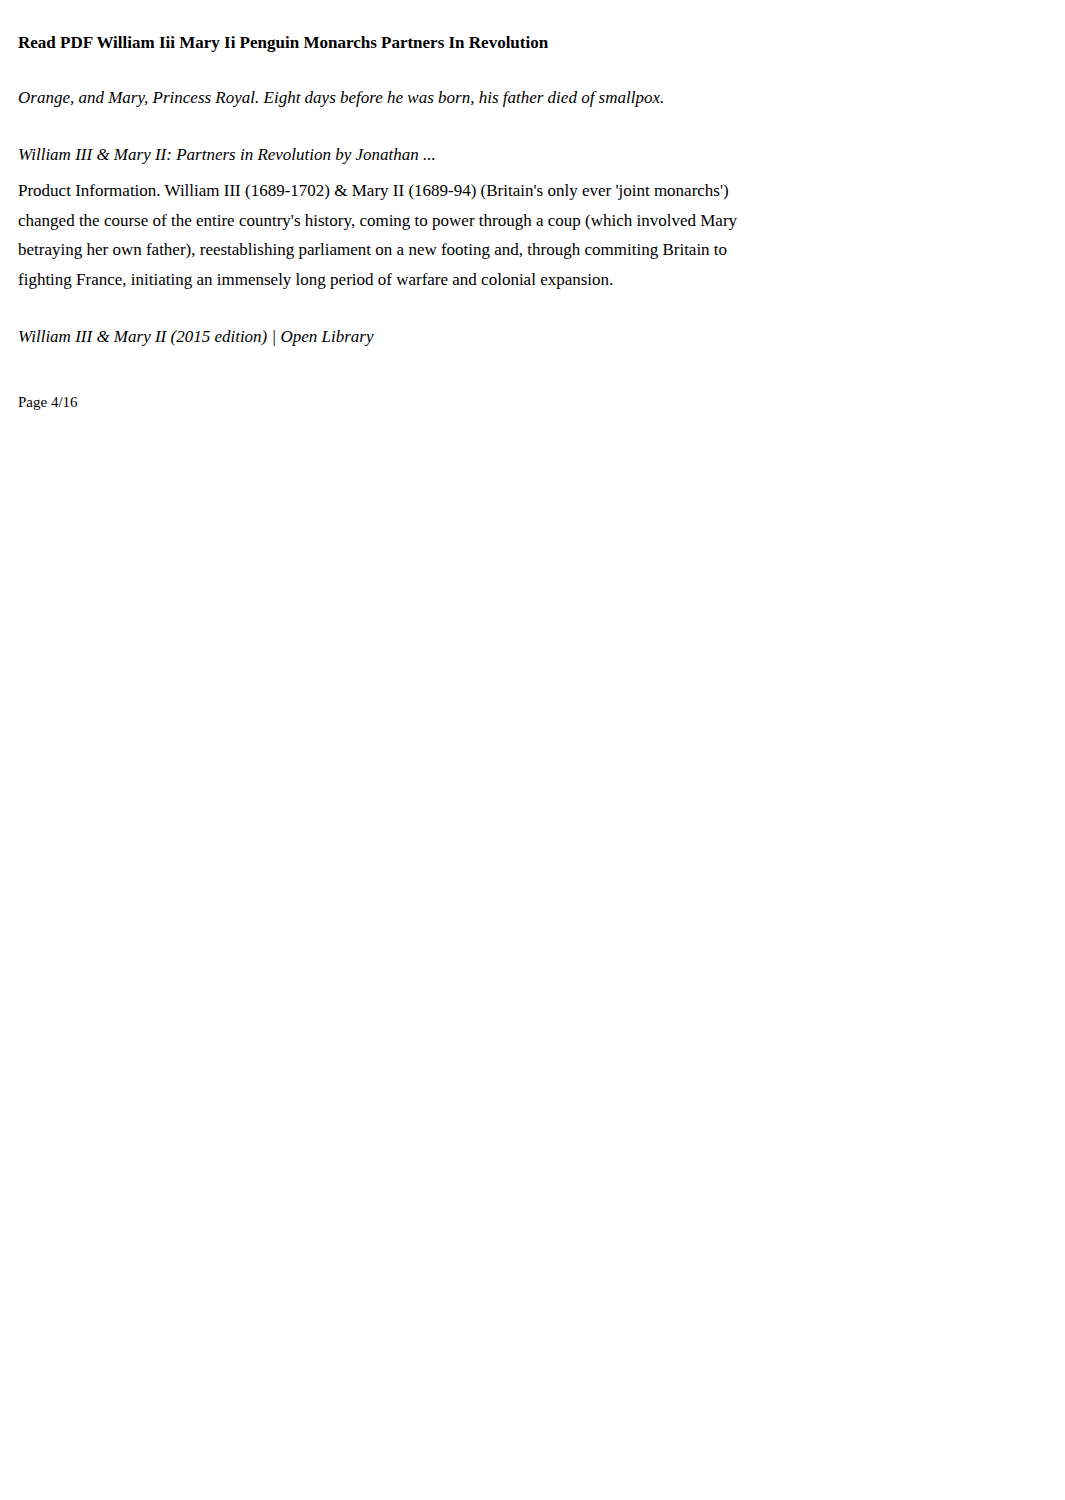Read PDF William Iii Mary Ii Penguin Monarchs Partners In Revolution
Orange, and Mary, Princess Royal. Eight days before he was born, his father died of smallpox.
William III & Mary II: Partners in Revolution by Jonathan ...
Product Information. William III (1689-1702) & Mary II (1689-94) (Britain's only ever 'joint monarchs') changed the course of the entire country's history, coming to power through a coup (which involved Mary betraying her own father), reestablishing parliament on a new footing and, through commiting Britain to fighting France, initiating an immensely long period of warfare and colonial expansion.
William III & Mary II (2015 edition) | Open Library
Page 4/16